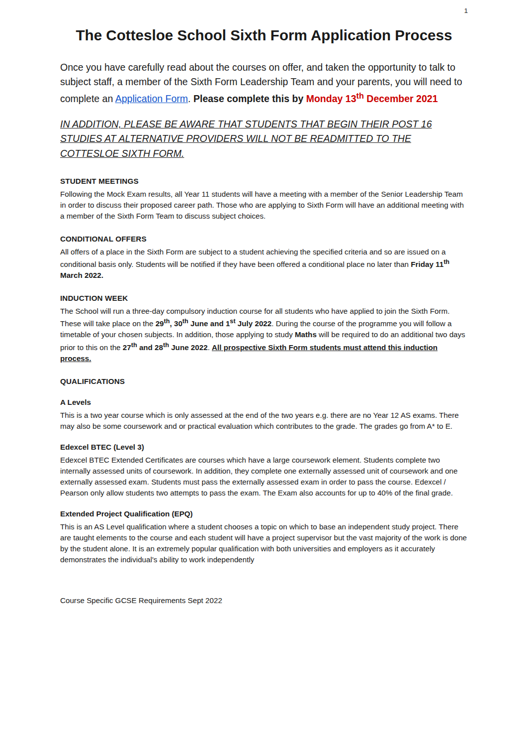1
The Cottesloe School Sixth Form Application Process
Once you have carefully read about the courses on offer, and taken the opportunity to talk to subject staff, a member of the Sixth Form Leadership Team and your parents, you will need to complete an Application Form. Please complete this by Monday 13th December 2021
IN ADDITION, PLEASE BE AWARE THAT STUDENTS THAT BEGIN THEIR POST 16 STUDIES AT ALTERNATIVE PROVIDERS WILL NOT BE READMITTED TO THE COTTESLOE SIXTH FORM.
Student Meetings
Following the Mock Exam results, all Year 11 students will have a meeting with a member of the Senior Leadership Team in order to discuss their proposed career path. Those who are applying to Sixth Form will have an additional meeting with a member of the Sixth Form Team to discuss subject choices.
Conditional Offers
All offers of a place in the Sixth Form are subject to a student achieving the specified criteria and so are issued on a conditional basis only. Students will be notified if they have been offered a conditional place no later than Friday 11th March 2022.
Induction Week
The School will run a three-day compulsory induction course for all students who have applied to join the Sixth Form. These will take place on the 29th, 30th June and 1st July 2022. During the course of the programme you will follow a timetable of your chosen subjects. In addition, those applying to study Maths will be required to do an additional two days prior to this on the 27th and 28th June 2022. All prospective Sixth Form students must attend this induction process.
Qualifications
A Levels
This is a two year course which is only assessed at the end of the two years e.g. there are no Year 12 AS exams. There may also be some coursework and or practical evaluation which contributes to the grade. The grades go from A* to E.
Edexcel BTEC (Level 3)
Edexcel BTEC Extended Certificates are courses which have a large coursework element. Students complete two internally assessed units of coursework. In addition, they complete one externally assessed unit of coursework and one externally assessed exam. Students must pass the externally assessed exam in order to pass the course. Edexcel / Pearson only allow students two attempts to pass the exam. The Exam also accounts for up to 40% of the final grade.
Extended Project Qualification (EPQ)
This is an AS Level qualification where a student chooses a topic on which to base an independent study project. There are taught elements to the course and each student will have a project supervisor but the vast majority of the work is done by the student alone. It is an extremely popular qualification with both universities and employers as it accurately demonstrates the individual's ability to work independently
Course Specific GCSE Requirements Sept 2022